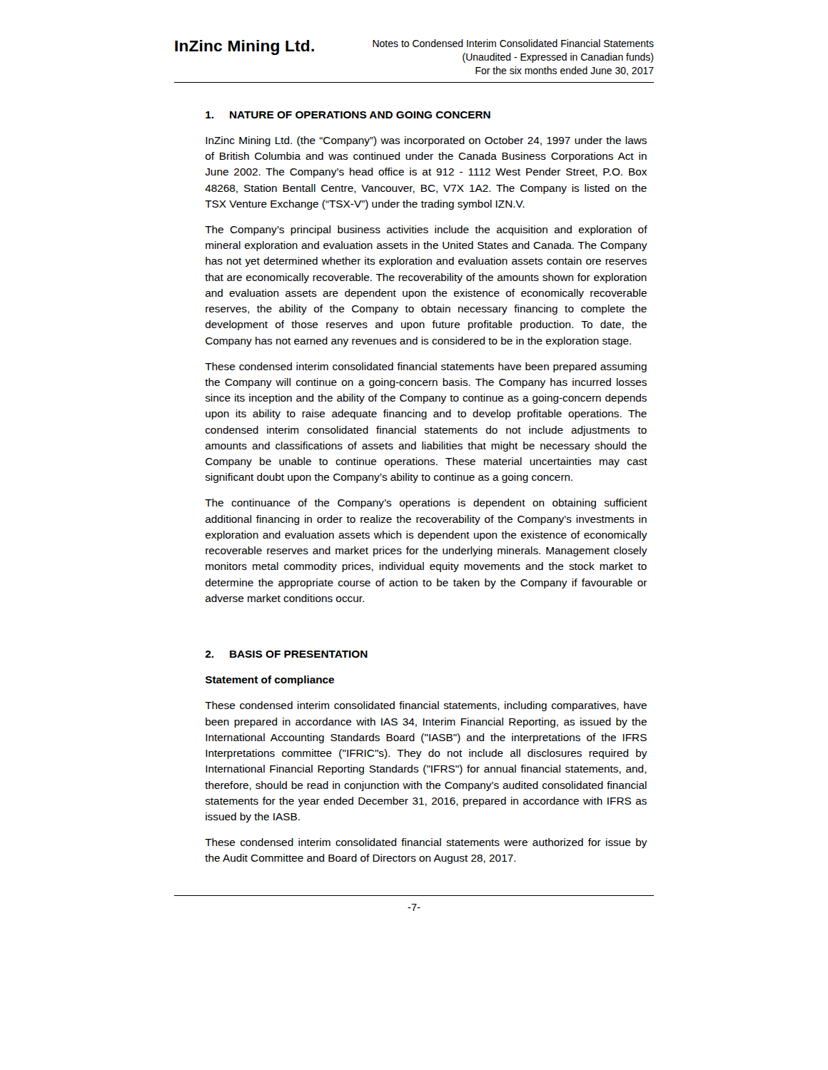InZinc Mining Ltd.
Notes to Condensed Interim Consolidated Financial Statements
(Unaudited - Expressed in Canadian funds)
For the six months ended June 30, 2017
1. NATURE OF OPERATIONS AND GOING CONCERN
InZinc Mining Ltd. (the “Company”) was incorporated on October 24, 1997 under the laws of British Columbia and was continued under the Canada Business Corporations Act in June 2002. The Company’s head office is at 912 - 1112 West Pender Street, P.O. Box 48268, Station Bentall Centre, Vancouver, BC, V7X 1A2. The Company is listed on the TSX Venture Exchange (“TSX-V”) under the trading symbol IZN.V.
The Company’s principal business activities include the acquisition and exploration of mineral exploration and evaluation assets in the United States and Canada. The Company has not yet determined whether its exploration and evaluation assets contain ore reserves that are economically recoverable. The recoverability of the amounts shown for exploration and evaluation assets are dependent upon the existence of economically recoverable reserves, the ability of the Company to obtain necessary financing to complete the development of those reserves and upon future profitable production. To date, the Company has not earned any revenues and is considered to be in the exploration stage.
These condensed interim consolidated financial statements have been prepared assuming the Company will continue on a going-concern basis. The Company has incurred losses since its inception and the ability of the Company to continue as a going-concern depends upon its ability to raise adequate financing and to develop profitable operations. The condensed interim consolidated financial statements do not include adjustments to amounts and classifications of assets and liabilities that might be necessary should the Company be unable to continue operations. These material uncertainties may cast significant doubt upon the Company’s ability to continue as a going concern.
The continuance of the Company’s operations is dependent on obtaining sufficient additional financing in order to realize the recoverability of the Company’s investments in exploration and evaluation assets which is dependent upon the existence of economically recoverable reserves and market prices for the underlying minerals. Management closely monitors metal commodity prices, individual equity movements and the stock market to determine the appropriate course of action to be taken by the Company if favourable or adverse market conditions occur.
2. BASIS OF PRESENTATION
Statement of compliance
These condensed interim consolidated financial statements, including comparatives, have been prepared in accordance with IAS 34, Interim Financial Reporting, as issued by the International Accounting Standards Board ("IASB") and the interpretations of the IFRS Interpretations committee ("IFRIC"s). They do not include all disclosures required by International Financial Reporting Standards ("IFRS") for annual financial statements, and, therefore, should be read in conjunction with the Company’s audited consolidated financial statements for the year ended December 31, 2016, prepared in accordance with IFRS as issued by the IASB.
These condensed interim consolidated financial statements were authorized for issue by the Audit Committee and Board of Directors on August 28, 2017.
-7-